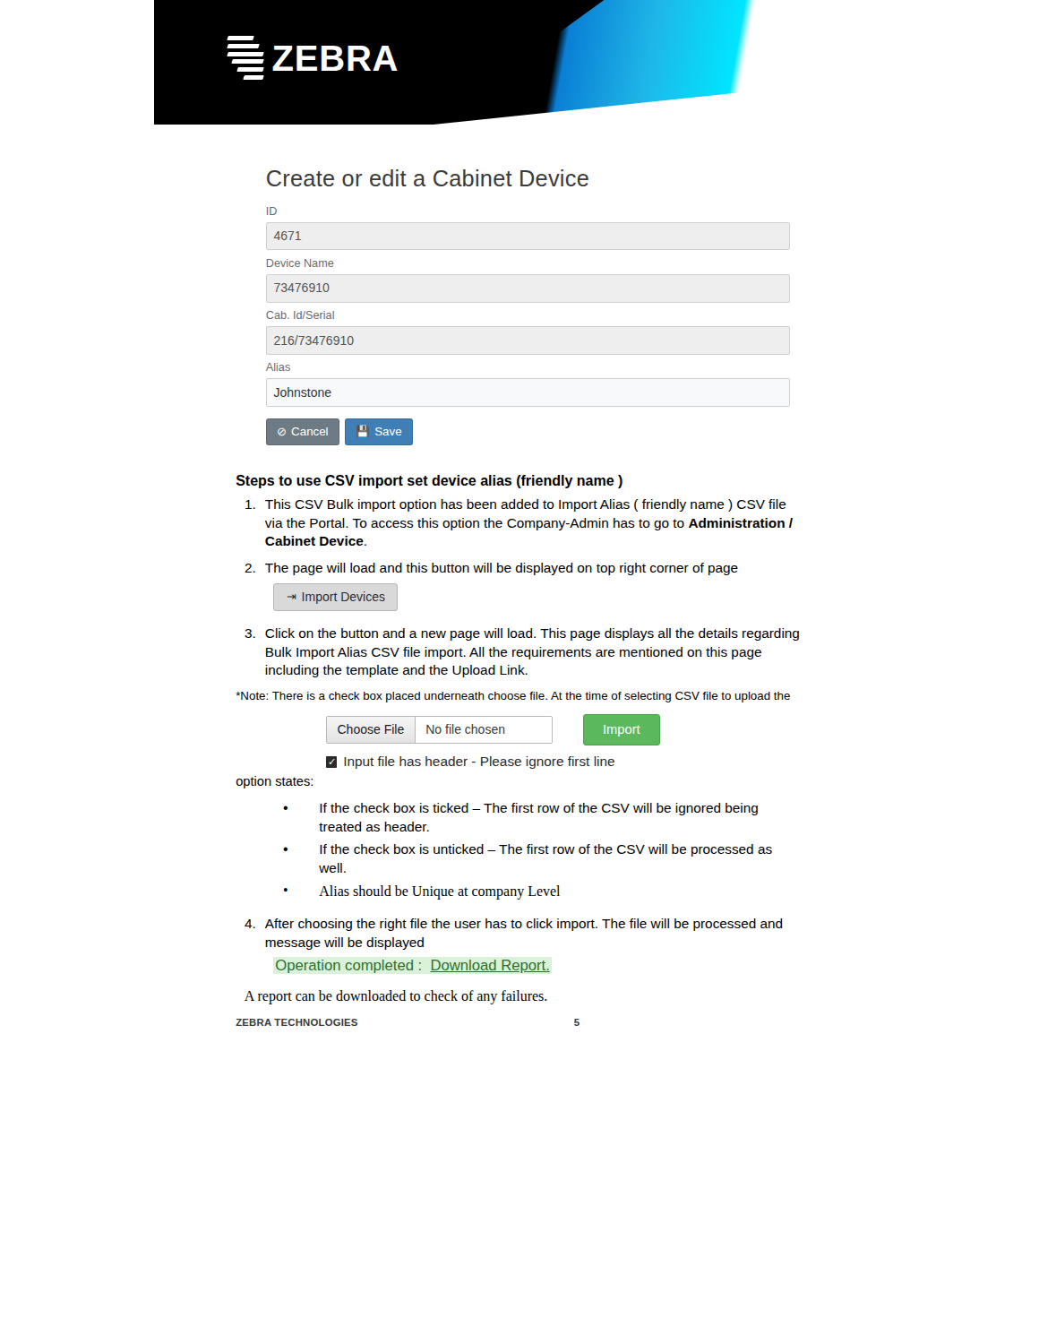ZEBRA
Create or edit a Cabinet Device
ID
4671
Device Name
73476910
Cab. Id/Serial
216/73476910
Alias
Johnstone
⊘ Cancel 💾 Save
Steps to use CSV import set device alias (friendly name )
This CSV Bulk import option has been added to Import Alias ( friendly name ) CSV file via the Portal. To access this option the Company-Admin has to go to Administration / Cabinet Device.
The page will load and this button will be displayed on top right corner of page
⇥ Import Devices
Click on the button and a new page will load. This page displays all the details regarding Bulk Import Alias CSV file import. All the requirements are mentioned on this page including the template and the Upload Link.
*Note: There is a check box placed underneath choose file. At the time of selecting CSV file to upload the
Choose File No file chosen Import
✓ Input file has header - Please ignore first line
option states:
If the check box is ticked – The first row of the CSV will be ignored being treated as header.
If the check box is unticked – The first row of the CSV will be processed as well.
Alias should be Unique at company Level
After choosing the right file the user has to click import. The file will be processed and message will be displayed
Operation completed : Download Report.
A report can be downloaded to check of any failures.
ZEBRA TECHNOLOGIES 5